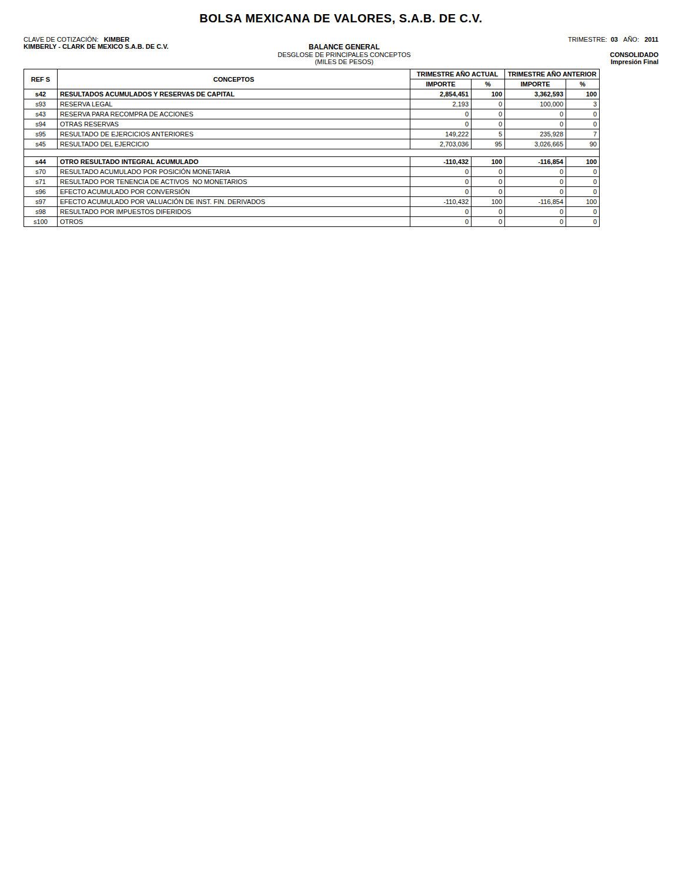BOLSA MEXICANA DE VALORES, S.A.B. DE C.V.
| CLAVE DE COTIZACIÓN: KIMBER | | TRIMESTRE: 03 AÑO: 2011 |
| KIMBERLY - CLARK DE MEXICO S.A.B. DE C.V. | BALANCE GENERAL | |
| | DESGLOSE DE PRINCIPALES CONCEPTOS | CONSOLIDADO |
| | (MILES DE PESOS) | Impresión Final |
| REF S | CONCEPTOS | TRIMESTRE AÑO ACTUAL | TRIMESTRE AÑO ANTERIOR |
| --- | --- | --- | --- |
| IMPORTE | % | IMPORTE | % |
| s42 | RESULTADOS ACUMULADOS Y RESERVAS DE CAPITAL | 2,854,451 | 100 | 3,362,593 | 100 |
| s93 | RESERVA LEGAL | 2,193 | 0 | 100,000 | 3 |
| s43 | RESERVA PARA RECOMPRA DE ACCIONES | 0 | 0 | 0 | 0 |
| s94 | OTRAS RESERVAS | 0 | 0 | 0 | 0 |
| s95 | RESULTADO DE EJERCICIOS ANTERIORES | 149,222 | 5 | 235,928 | 7 |
| s45 | RESULTADO DEL EJERCICIO | 2,703,036 | 95 | 3,026,665 | 90 |
| s44 | OTRO RESULTADO INTEGRAL ACUMULADO | -110,432 | 100 | -116,854 | 100 |
| s70 | RESULTADO ACUMULADO POR POSICIÓN MONETARIA | 0 | 0 | 0 | 0 |
| s71 | RESULTADO POR TENENCIA DE ACTIVOS NO MONETARIOS | 0 | 0 | 0 | 0 |
| s96 | EFECTO ACUMULADO POR CONVERSIÓN | 0 | 0 | 0 | 0 |
| s97 | EFECTO ACUMULADO POR VALUACIÓN DE INST. FIN. DERIVADOS | -110,432 | 100 | -116,854 | 100 |
| s98 | RESULTADO POR IMPUESTOS DIFERIDOS | 0 | 0 | 0 | 0 |
| s100 | OTROS | 0 | 0 | 0 | 0 |